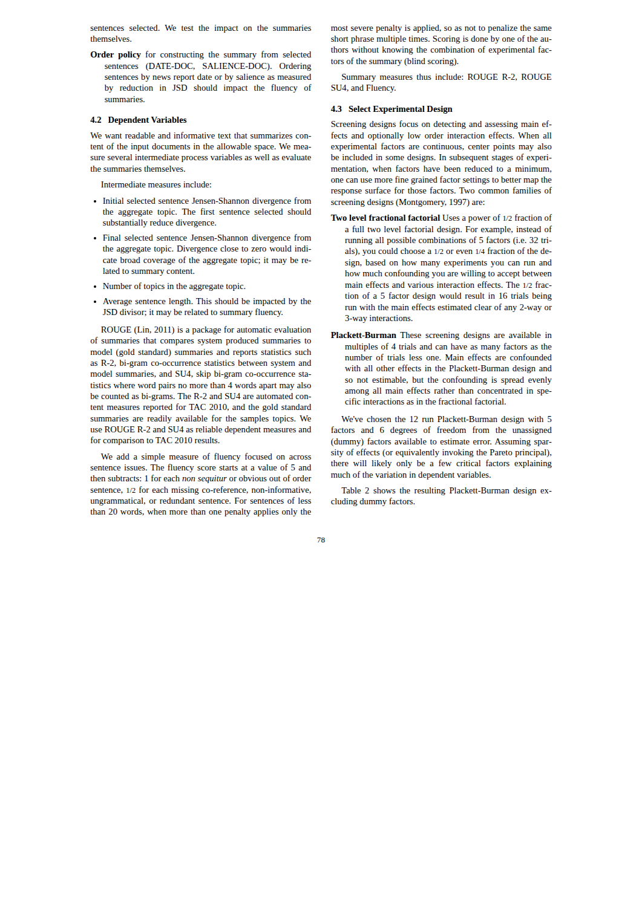sentences selected. We test the impact on the summaries themselves.
Order policy for constructing the summary from selected sentences (DATE-DOC, SALIENCE-DOC). Ordering sentences by news report date or by salience as measured by reduction in JSD should impact the fluency of summaries.
4.2 Dependent Variables
We want readable and informative text that summarizes content of the input documents in the allowable space. We measure several intermediate process variables as well as evaluate the summaries themselves.
Intermediate measures include:
Initial selected sentence Jensen-Shannon divergence from the aggregate topic. The first sentence selected should substantially reduce divergence.
Final selected sentence Jensen-Shannon divergence from the aggregate topic. Divergence close to zero would indicate broad coverage of the aggregate topic; it may be related to summary content.
Number of topics in the aggregate topic.
Average sentence length. This should be impacted by the JSD divisor; it may be related to summary fluency.
ROUGE (Lin, 2011) is a package for automatic evaluation of summaries that compares system produced summaries to model (gold standard) summaries and reports statistics such as R-2, bi-gram co-occurrence statistics between system and model summaries, and SU4, skip bi-gram co-occurrence statistics where word pairs no more than 4 words apart may also be counted as bi-grams. The R-2 and SU4 are automated content measures reported for TAC 2010, and the gold standard summaries are readily available for the samples topics. We use ROUGE R-2 and SU4 as reliable dependent measures and for comparison to TAC 2010 results.
We add a simple measure of fluency focused on across sentence issues. The fluency score starts at a value of 5 and then subtracts: 1 for each non sequitur or obvious out of order sentence, 1/2 for each missing co-reference, non-informative, ungrammatical, or redundant sentence. For sentences of less than 20 words, when more than one penalty applies only the most severe penalty is applied, so as not to penalize the same short phrase multiple times. Scoring is done by one of the authors without knowing the combination of experimental factors of the summary (blind scoring).
Summary measures thus include: ROUGE R-2, ROUGE SU4, and Fluency.
4.3 Select Experimental Design
Screening designs focus on detecting and assessing main effects and optionally low order interaction effects. When all experimental factors are continuous, center points may also be included in some designs. In subsequent stages of experimentation, when factors have been reduced to a minimum, one can use more fine grained factor settings to better map the response surface for those factors. Two common families of screening designs (Montgomery, 1997) are:
Two level fractional factorial Uses a power of 1/2 fraction of a full two level factorial design. For example, instead of running all possible combinations of 5 factors (i.e. 32 trials), you could choose a 1/2 or even 1/4 fraction of the design, based on how many experiments you can run and how much confounding you are willing to accept between main effects and various interaction effects. The 1/2 fraction of a 5 factor design would result in 16 trials being run with the main effects estimated clear of any 2-way or 3-way interactions.
Plackett-Burman These screening designs are available in multiples of 4 trials and can have as many factors as the number of trials less one. Main effects are confounded with all other effects in the Plackett-Burman design and so not estimable, but the confounding is spread evenly among all main effects rather than concentrated in specific interactions as in the fractional factorial.
We've chosen the 12 run Plackett-Burman design with 5 factors and 6 degrees of freedom from the unassigned (dummy) factors available to estimate error. Assuming sparsity of effects (or equivalently invoking the Pareto principal), there will likely only be a few critical factors explaining much of the variation in dependent variables.
Table 2 shows the resulting Plackett-Burman design excluding dummy factors.
78